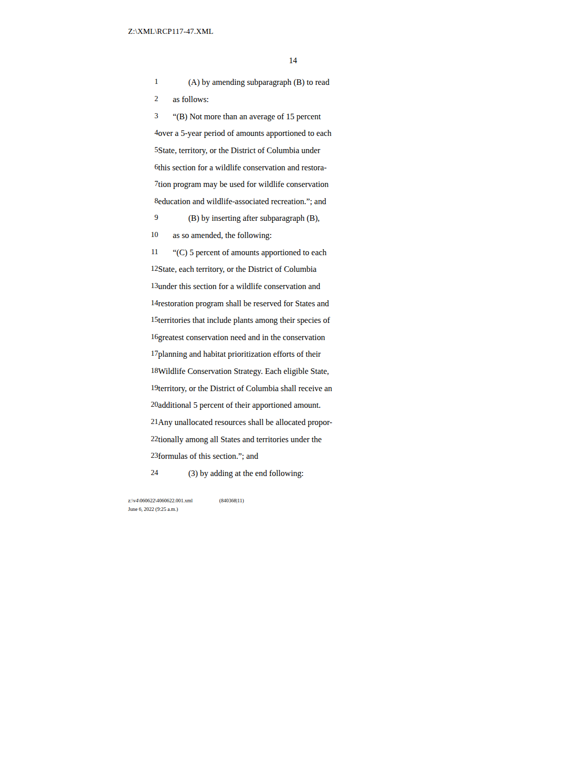Z:\XML\RCP117-47.XML
14
| 1 | (A) by amending subparagraph (B) to read |
| 2 | as follows: |
| 3 | “(B) Not more than an average of 15 percent |
| 4 | over a 5-year period of amounts apportioned to each |
| 5 | State, territory, or the District of Columbia under |
| 6 | this section for a wildlife conservation and restora- |
| 7 | tion program may be used for wildlife conservation |
| 8 | education and wildlife-associated recreation.”; and |
| 9 | (B) by inserting after subparagraph (B), |
| 10 | as so amended, the following: |
| 11 | “(C) 5 percent of amounts apportioned to each |
| 12 | State, each territory, or the District of Columbia |
| 13 | under this section for a wildlife conservation and |
| 14 | restoration program shall be reserved for States and |
| 15 | territories that include plants among their species of |
| 16 | greatest conservation need and in the conservation |
| 17 | planning and habitat prioritization efforts of their |
| 18 | Wildlife Conservation Strategy. Each eligible State, |
| 19 | territory, or the District of Columbia shall receive an |
| 20 | additional 5 percent of their apportioned amount. |
| 21 | Any unallocated resources shall be allocated propor- |
| 22 | tionally among all States and territories under the |
| 23 | formulas of this section.”; and |
| 24 | (3) by adding at the end following: |
z:\v4\060622\4060622.001.xml (840368|11)
June 6, 2022 (9:25 a.m.)